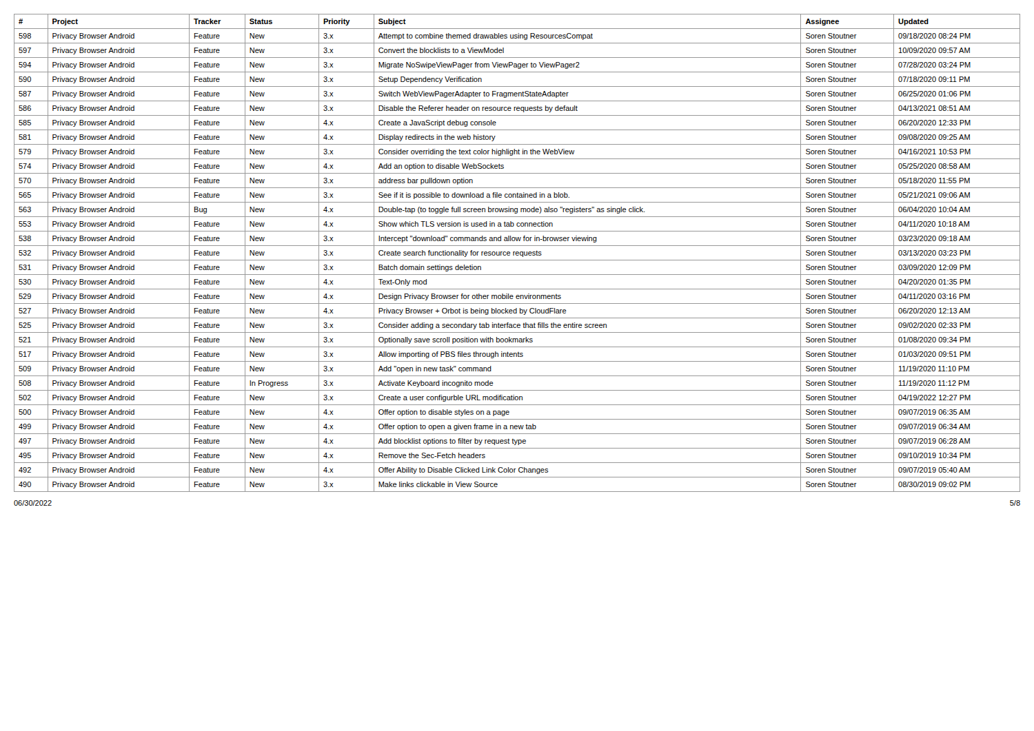| # | Project | Tracker | Status | Priority | Subject | Assignee | Updated |
| --- | --- | --- | --- | --- | --- | --- | --- |
| 598 | Privacy Browser Android | Feature | New | 3.x | Attempt to combine themed drawables using ResourcesCompat | Soren Stoutner | 09/18/2020 08:24 PM |
| 597 | Privacy Browser Android | Feature | New | 3.x | Convert the blocklists to a ViewModel | Soren Stoutner | 10/09/2020 09:57 AM |
| 594 | Privacy Browser Android | Feature | New | 3.x | Migrate NoSwipeViewPager from ViewPager to ViewPager2 | Soren Stoutner | 07/28/2020 03:24 PM |
| 590 | Privacy Browser Android | Feature | New | 3.x | Setup Dependency Verification | Soren Stoutner | 07/18/2020 09:11 PM |
| 587 | Privacy Browser Android | Feature | New | 3.x | Switch WebViewPagerAdapter to FragmentStateAdapter | Soren Stoutner | 06/25/2020 01:06 PM |
| 586 | Privacy Browser Android | Feature | New | 3.x | Disable the Referer header on resource requests by default | Soren Stoutner | 04/13/2021 08:51 AM |
| 585 | Privacy Browser Android | Feature | New | 4.x | Create a JavaScript debug console | Soren Stoutner | 06/20/2020 12:33 PM |
| 581 | Privacy Browser Android | Feature | New | 4.x | Display redirects in the web history | Soren Stoutner | 09/08/2020 09:25 AM |
| 579 | Privacy Browser Android | Feature | New | 3.x | Consider overriding the text color highlight in the WebView | Soren Stoutner | 04/16/2021 10:53 PM |
| 574 | Privacy Browser Android | Feature | New | 4.x | Add an option to disable WebSockets | Soren Stoutner | 05/25/2020 08:58 AM |
| 570 | Privacy Browser Android | Feature | New | 3.x | address bar pulldown option | Soren Stoutner | 05/18/2020 11:55 PM |
| 565 | Privacy Browser Android | Feature | New | 3.x | See if it is possible to download a file contained in a blob. | Soren Stoutner | 05/21/2021 09:06 AM |
| 563 | Privacy Browser Android | Bug | New | 4.x | Double-tap (to toggle full screen browsing mode) also "registers" as single click. | Soren Stoutner | 06/04/2020 10:04 AM |
| 553 | Privacy Browser Android | Feature | New | 4.x | Show which TLS version is used in a tab connection | Soren Stoutner | 04/11/2020 10:18 AM |
| 538 | Privacy Browser Android | Feature | New | 3.x | Intercept "download" commands and allow for in-browser viewing | Soren Stoutner | 03/23/2020 09:18 AM |
| 532 | Privacy Browser Android | Feature | New | 3.x | Create search functionality for resource requests | Soren Stoutner | 03/13/2020 03:23 PM |
| 531 | Privacy Browser Android | Feature | New | 3.x | Batch domain settings deletion | Soren Stoutner | 03/09/2020 12:09 PM |
| 530 | Privacy Browser Android | Feature | New | 4.x | Text-Only mod | Soren Stoutner | 04/20/2020 01:35 PM |
| 529 | Privacy Browser Android | Feature | New | 4.x | Design Privacy Browser for other mobile environments | Soren Stoutner | 04/11/2020 03:16 PM |
| 527 | Privacy Browser Android | Feature | New | 4.x | Privacy Browser + Orbot is being blocked by CloudFlare | Soren Stoutner | 06/20/2020 12:13 AM |
| 525 | Privacy Browser Android | Feature | New | 3.x | Consider adding a secondary tab interface that fills the entire screen | Soren Stoutner | 09/02/2020 02:33 PM |
| 521 | Privacy Browser Android | Feature | New | 3.x | Optionally save scroll position with bookmarks | Soren Stoutner | 01/08/2020 09:34 PM |
| 517 | Privacy Browser Android | Feature | New | 3.x | Allow importing of PBS files through intents | Soren Stoutner | 01/03/2020 09:51 PM |
| 509 | Privacy Browser Android | Feature | New | 3.x | Add "open in new task" command | Soren Stoutner | 11/19/2020 11:10 PM |
| 508 | Privacy Browser Android | Feature | In Progress | 3.x | Activate Keyboard incognito mode | Soren Stoutner | 11/19/2020 11:12 PM |
| 502 | Privacy Browser Android | Feature | New | 3.x | Create a user configurble URL modification | Soren Stoutner | 04/19/2022 12:27 PM |
| 500 | Privacy Browser Android | Feature | New | 4.x | Offer option to disable styles on a page | Soren Stoutner | 09/07/2019 06:35 AM |
| 499 | Privacy Browser Android | Feature | New | 4.x | Offer option to open a given frame in a new tab | Soren Stoutner | 09/07/2019 06:34 AM |
| 497 | Privacy Browser Android | Feature | New | 4.x | Add blocklist options to filter by request type | Soren Stoutner | 09/07/2019 06:28 AM |
| 495 | Privacy Browser Android | Feature | New | 4.x | Remove the Sec-Fetch headers | Soren Stoutner | 09/10/2019 10:34 PM |
| 492 | Privacy Browser Android | Feature | New | 4.x | Offer Ability to Disable Clicked Link Color Changes | Soren Stoutner | 09/07/2019 05:40 AM |
| 490 | Privacy Browser Android | Feature | New | 3.x | Make links clickable in View Source | Soren Stoutner | 08/30/2019 09:02 PM |
06/30/2022 5/8